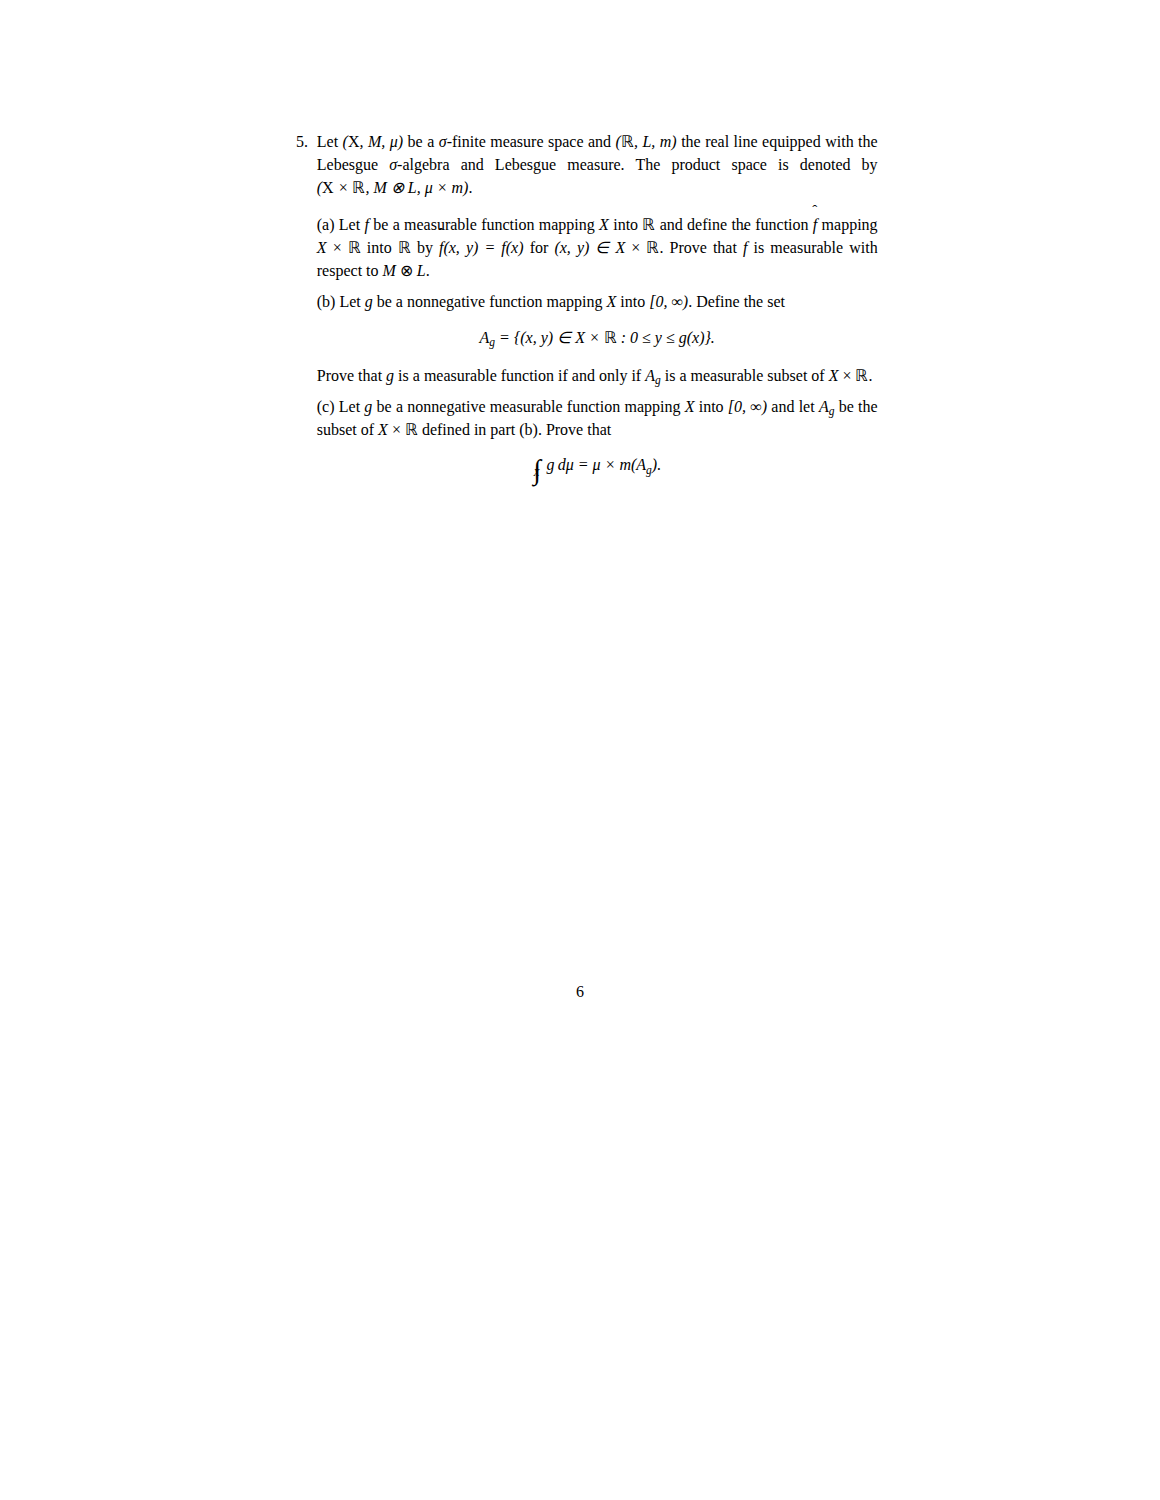5.
Let (X, M, μ) be a σ-finite measure space and (ℝ, L, m) the real line equipped with the Lebesgue σ-algebra and Lebesgue measure. The product space is denoted by (X × ℝ, M ⊗ L, μ × m).
(a) Let f be a measurable function mapping X into ℝ and define the function f mapping X × ℝ into ℝ by f(x, y) = f(x) for (x, y) ∈ X × ℝ. Prove that f is measurable with respect to M ⊗ L.
(b) Let g be a nonnegative function mapping X into [0, ∞). Define the set
Ag = {(x, y) ∈ X × ℝ : 0 ≤ y ≤ g(x)}.
Prove that g is a measurable function if and only if Ag is a measurable subset of X × ℝ.
(c) Let g be a nonnegative measurable function mapping X into [0, ∞) and let Ag be the subset of X × ℝ defined in part (b). Prove that
∫X g dμ = μ × m(Ag).
6